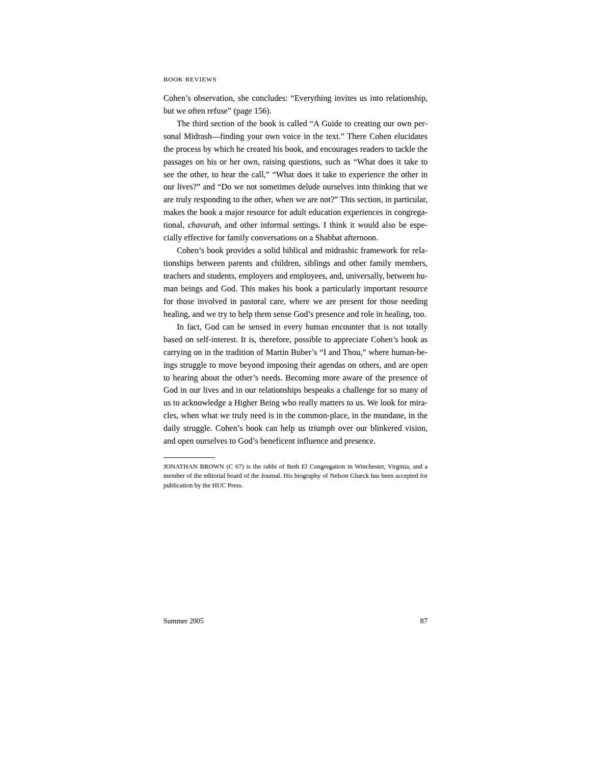BOOK REVIEWS
Cohen’s observation, she concludes: “Everything invites us into relationship, but we often refuse” (page 156).
The third section of the book is called “A Guide to creating our own personal Midrash—finding your own voice in the text.” There Cohen elucidates the process by which he created his book, and encourages readers to tackle the passages on his or her own, raising questions, such as “What does it take to see the other, to hear the call,” “What does it take to experience the other in our lives?” and “Do we not sometimes delude ourselves into thinking that we are truly responding to the other, when we are not?” This section, in particular, makes the book a major resource for adult education experiences in congregational, chavurah, and other informal settings. I think it would also be especially effective for family conversations on a Shabbat afternoon.
Cohen’s book provides a solid biblical and midrashic framework for relationships between parents and children, siblings and other family members, teachers and students, employers and employees, and, universally, between human beings and God. This makes his book a particularly important resource for those involved in pastoral care, where we are present for those needing healing, and we try to help them sense God’s presence and role in healing, too.
In fact, God can be sensed in every human encounter that is not totally based on self-interest. It is, therefore, possible to appreciate Cohen’s book as carrying on in the tradition of Martin Buber’s “I and Thou,” where human-beings struggle to move beyond imposing their agendas on others, and are open to hearing about the other’s needs. Becoming more aware of the presence of God in our lives and in our relationships bespeaks a challenge for so many of us to acknowledge a Higher Being who really matters to us. We look for miracles, when what we truly need is in the common-place, in the mundane, in the daily struggle. Cohen’s book can help us triumph over our blinkered vision, and open ourselves to God’s beneficent influence and presence.
JONATHAN BROWN (C 67) is the rabbi of Beth El Congregation in Winchester, Virginia, and a member of the editorial board of the Journal. His biography of Nelson Glueck has been accepted for publication by the HUC Press.
Summer 2005 87